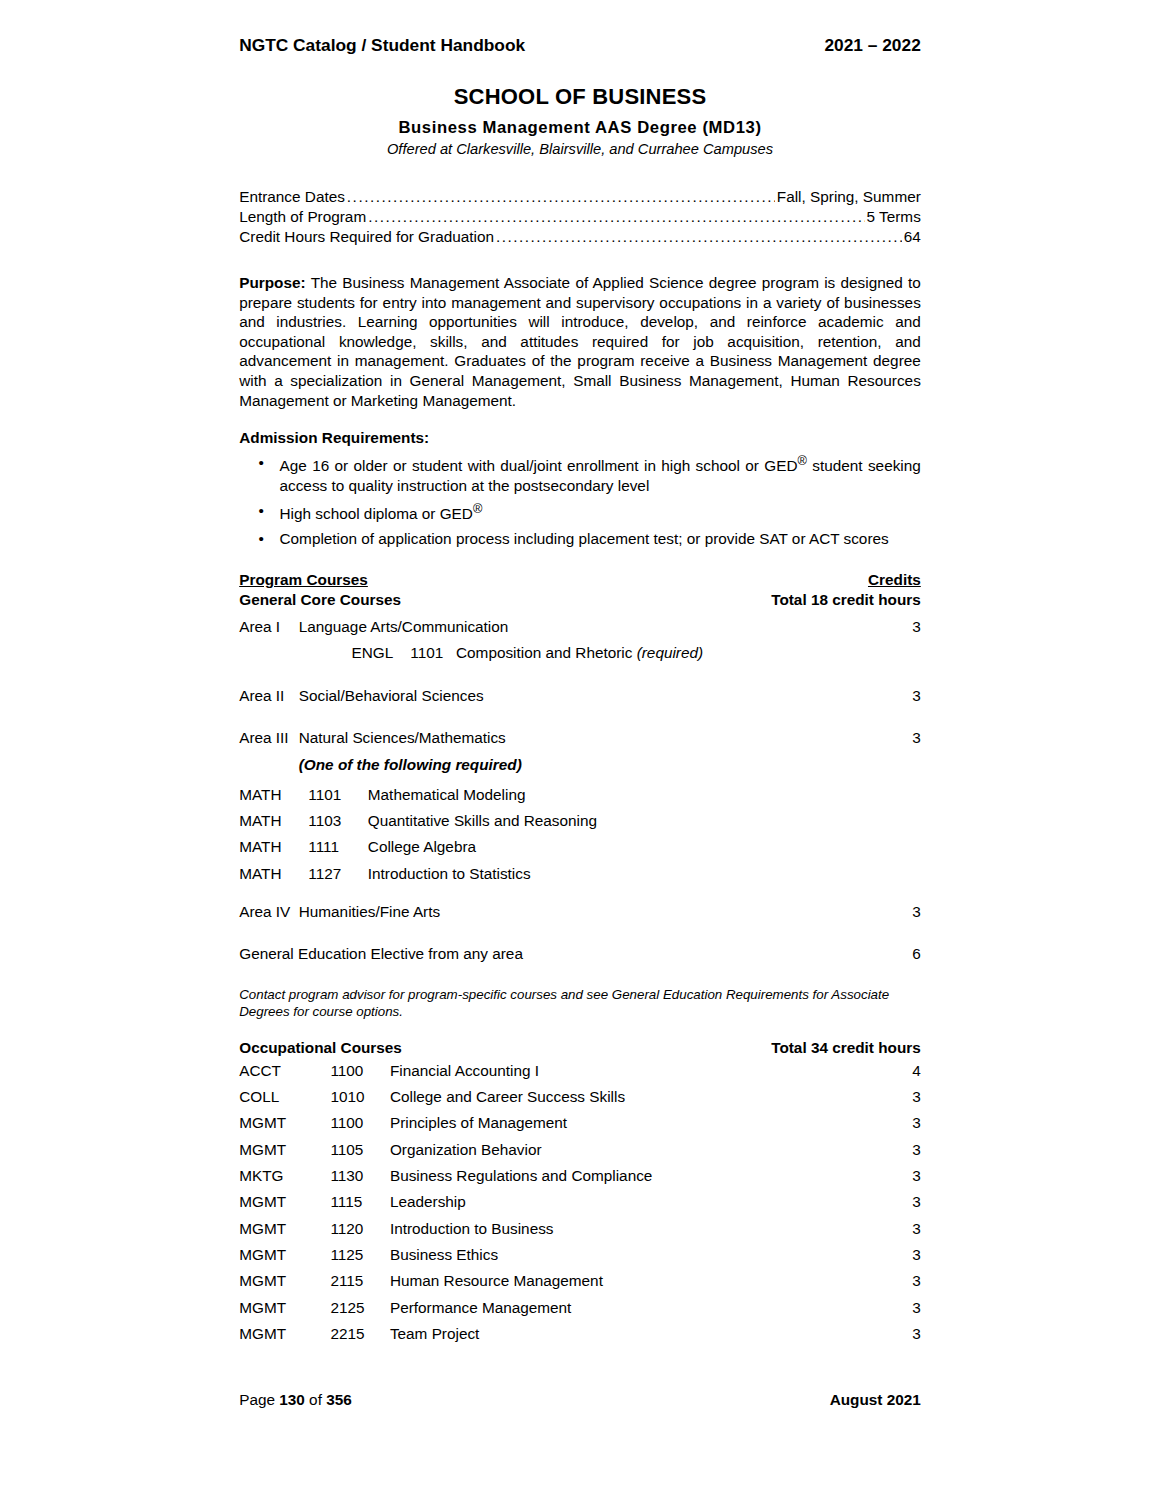NGTC Catalog / Student Handbook
2021 – 2022
SCHOOL OF BUSINESS
Business Management AAS Degree (MD13)
Offered at Clarkesville, Blairsville, and Currahee Campuses
Entrance Dates .................................................................................................................................. Fall, Spring, Summer
Length of Program ......................................................................................................................................... 5 Terms
Credit Hours Required for Graduation ......................................................................................................... 64
Purpose: The Business Management Associate of Applied Science degree program is designed to prepare students for entry into management and supervisory occupations in a variety of businesses and industries. Learning opportunities will introduce, develop, and reinforce academic and occupational knowledge, skills, and attitudes required for job acquisition, retention, and advancement in management. Graduates of the program receive a Business Management degree with a specialization in General Management, Small Business Management, Human Resources Management or Marketing Management.
Admission Requirements:
Age 16 or older or student with dual/joint enrollment in high school or GED® student seeking access to quality instruction at the postsecondary level
High school diploma or GED®
Completion of application process including placement test; or provide SAT or ACT scores
Program Courses
Credits
General Core Courses
Total 18 credit hours
| Area I | Language Arts/Communication | 3 |
| | ENGL 1101 Composition and Rhetoric (required) | |
| Area II | Social/Behavioral Sciences | 3 |
| Area III | Natural Sciences/Mathematics | 3 |
| | (One of the following required) |
| MATH | 1101 | Mathematical Modeling | |
| MATH | 1103 | Quantitative Skills and Reasoning | |
| MATH | 1111 | College Algebra | |
| MATH | 1127 | Introduction to Statistics | |
| Area IV | Humanities/Fine Arts | 3 |
| General Education Elective from any area | 6 |
Contact program advisor for program-specific courses and see General Education Requirements for Associate Degrees for course options.
Occupational Courses
Total 34 credit hours
| ACCT | 1100 | Financial Accounting I | 4 |
| COLL | 1010 | College and Career Success Skills | 3 |
| MGMT | 1100 | Principles of Management | 3 |
| MGMT | 1105 | Organization Behavior | 3 |
| MKTG | 1130 | Business Regulations and Compliance | 3 |
| MGMT | 1115 | Leadership | 3 |
| MGMT | 1120 | Introduction to Business | 3 |
| MGMT | 1125 | Business Ethics | 3 |
| MGMT | 2115 | Human Resource Management | 3 |
| MGMT | 2125 | Performance Management | 3 |
| MGMT | 2215 | Team Project | 3 |
Page 130 of 356
August 2021